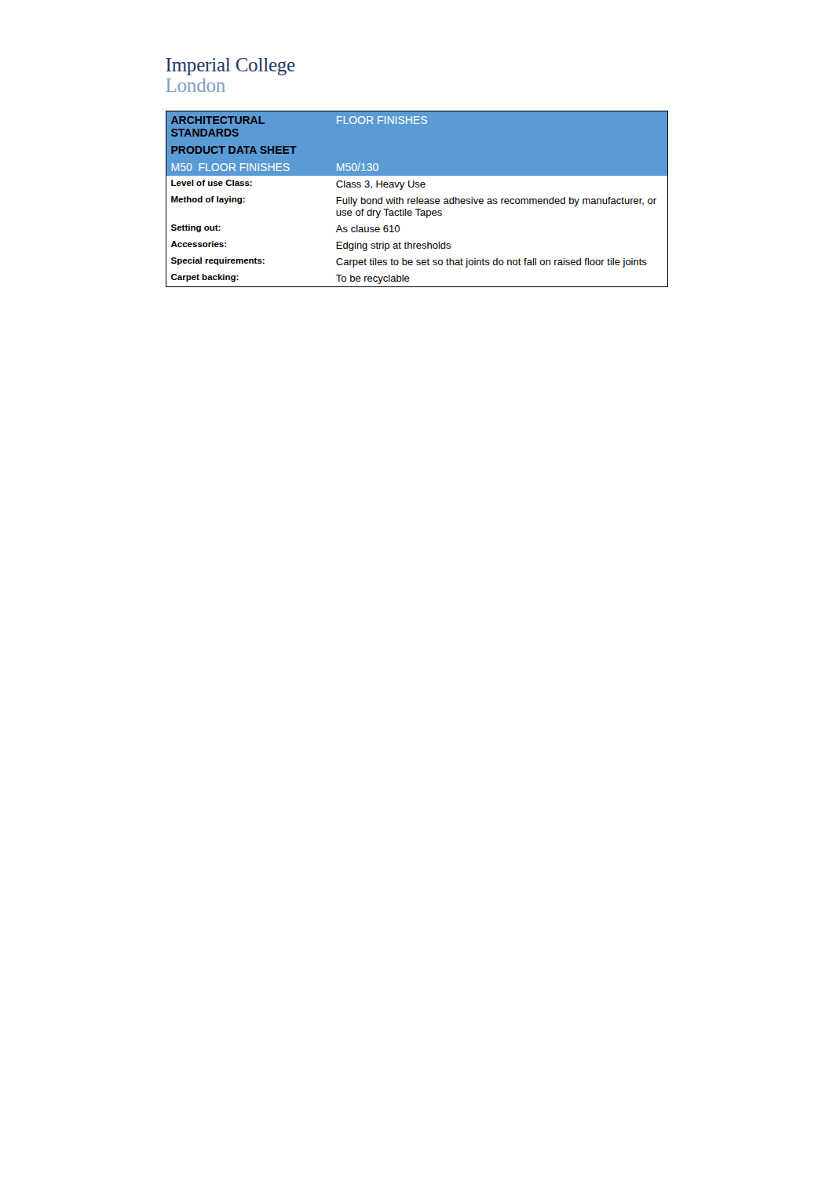Imperial College
London
| ARCHITECTURAL STANDARDS | FLOOR FINISHES |
| PRODUCT DATA SHEET | |
| M50 FLOOR FINISHES | M50/130 |
| Level of use Class: | Class 3, Heavy Use |
| Method of laying: | Fully bond with release adhesive as recommended by manufacturer, or use of dry Tactile Tapes |
| Setting out: | As clause 610 |
| Accessories: | Edging strip at thresholds |
| Special requirements: | Carpet tiles to be set so that joints do not fall on raised floor tile joints |
| Carpet backing: | To be recyclable |